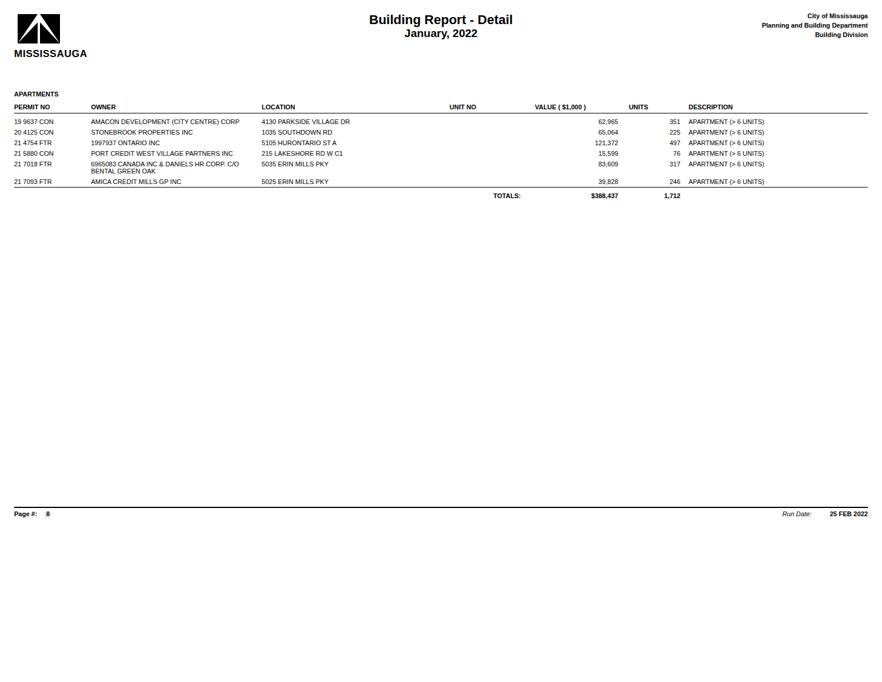MISSISSAUGA
Building Report - Detail
January, 2022
City of Mississauga
Planning and Building Department
Building Division
APARTMENTS
| PERMIT NO | OWNER | LOCATION | UNIT NO | VALUE ( $1,000 ) | UNITS | DESCRIPTION |
| --- | --- | --- | --- | --- | --- | --- |
| 19 9637 CON | AMACON DEVELOPMENT (CITY CENTRE) CORP | 4130 PARKSIDE VILLAGE DR | | 62,965 | 351 | APARTMENT (> 6 UNITS) |
| 20 4125 CON | STONEBROOK PROPERTIES INC | 1035 SOUTHDOWN RD | | 65,064 | 225 | APARTMENT (> 6 UNITS) |
| 21 4754 FTR | 1997937 ONTARIO INC | 5105 HURONTARIO ST A | | 121,372 | 497 | APARTMENT (> 6 UNITS) |
| 21 5880 CON | PORT CREDIT WEST VILLAGE PARTNERS INC | 215 LAKESHORE RD W C1 | | 15,599 | 76 | APARTMENT (> 6 UNITS) |
| 21 7018 FTR | 6965083 CANADA INC & DANIELS HR CORP. C/O BENTAL GREEN OAK | 5035 ERIN MILLS PKY | | 83,609 | 317 | APARTMENT (> 6 UNITS) |
| 21 7093 FTR | AMICA CREDIT MILLS GP INC | 5025 ERIN MILLS PKY | | 39,828 | 246 | APARTMENT (> 6 UNITS) |
| | | | TOTALS: | $388,437 | 1,712 | |
Page #: 8 Run Date: 25 FEB 2022